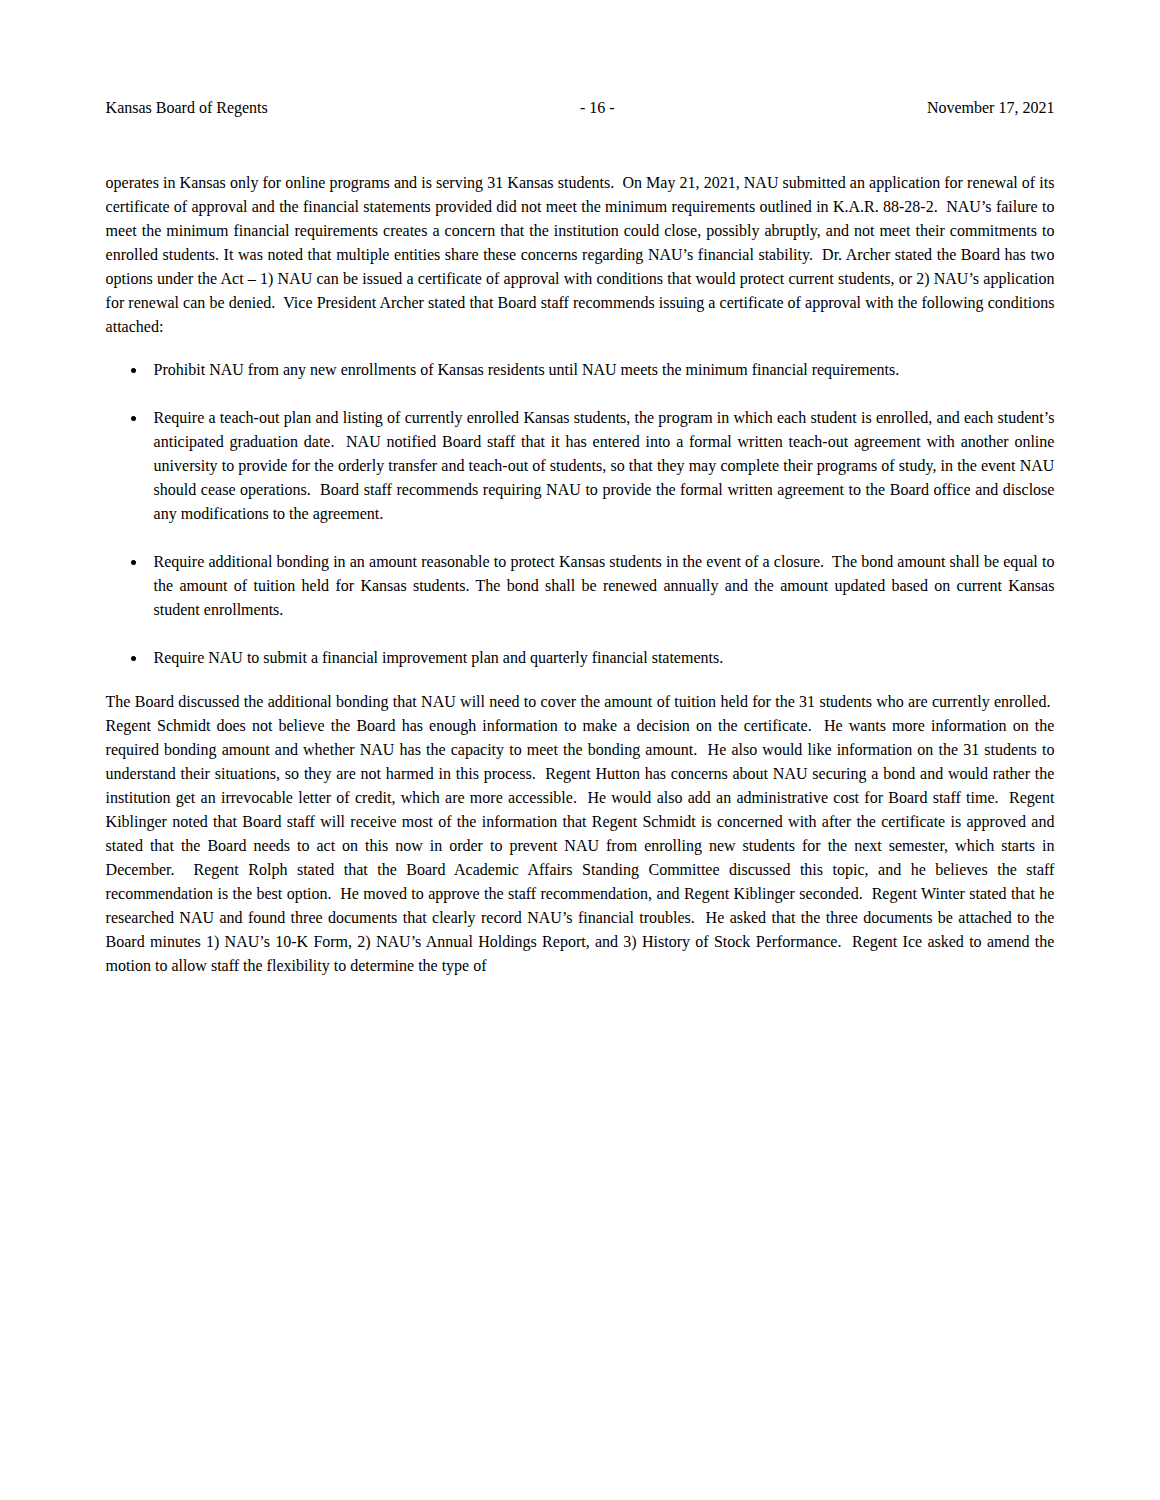Kansas Board of Regents - 16 - November 17, 2021
operates in Kansas only for online programs and is serving 31 Kansas students. On May 21, 2021, NAU submitted an application for renewal of its certificate of approval and the financial statements provided did not meet the minimum requirements outlined in K.A.R. 88-28-2. NAU’s failure to meet the minimum financial requirements creates a concern that the institution could close, possibly abruptly, and not meet their commitments to enrolled students. It was noted that multiple entities share these concerns regarding NAU’s financial stability. Dr. Archer stated the Board has two options under the Act – 1) NAU can be issued a certificate of approval with conditions that would protect current students, or 2) NAU’s application for renewal can be denied. Vice President Archer stated that Board staff recommends issuing a certificate of approval with the following conditions attached:
Prohibit NAU from any new enrollments of Kansas residents until NAU meets the minimum financial requirements.
Require a teach-out plan and listing of currently enrolled Kansas students, the program in which each student is enrolled, and each student’s anticipated graduation date. NAU notified Board staff that it has entered into a formal written teach-out agreement with another online university to provide for the orderly transfer and teach-out of students, so that they may complete their programs of study, in the event NAU should cease operations. Board staff recommends requiring NAU to provide the formal written agreement to the Board office and disclose any modifications to the agreement.
Require additional bonding in an amount reasonable to protect Kansas students in the event of a closure. The bond amount shall be equal to the amount of tuition held for Kansas students. The bond shall be renewed annually and the amount updated based on current Kansas student enrollments.
Require NAU to submit a financial improvement plan and quarterly financial statements.
The Board discussed the additional bonding that NAU will need to cover the amount of tuition held for the 31 students who are currently enrolled. Regent Schmidt does not believe the Board has enough information to make a decision on the certificate. He wants more information on the required bonding amount and whether NAU has the capacity to meet the bonding amount. He also would like information on the 31 students to understand their situations, so they are not harmed in this process. Regent Hutton has concerns about NAU securing a bond and would rather the institution get an irrevocable letter of credit, which are more accessible. He would also add an administrative cost for Board staff time. Regent Kiblinger noted that Board staff will receive most of the information that Regent Schmidt is concerned with after the certificate is approved and stated that the Board needs to act on this now in order to prevent NAU from enrolling new students for the next semester, which starts in December. Regent Rolph stated that the Board Academic Affairs Standing Committee discussed this topic, and he believes the staff recommendation is the best option. He moved to approve the staff recommendation, and Regent Kiblinger seconded. Regent Winter stated that he researched NAU and found three documents that clearly record NAU’s financial troubles. He asked that the three documents be attached to the Board minutes 1) NAU’s 10-K Form, 2) NAU’s Annual Holdings Report, and 3) History of Stock Performance. Regent Ice asked to amend the motion to allow staff the flexibility to determine the type of